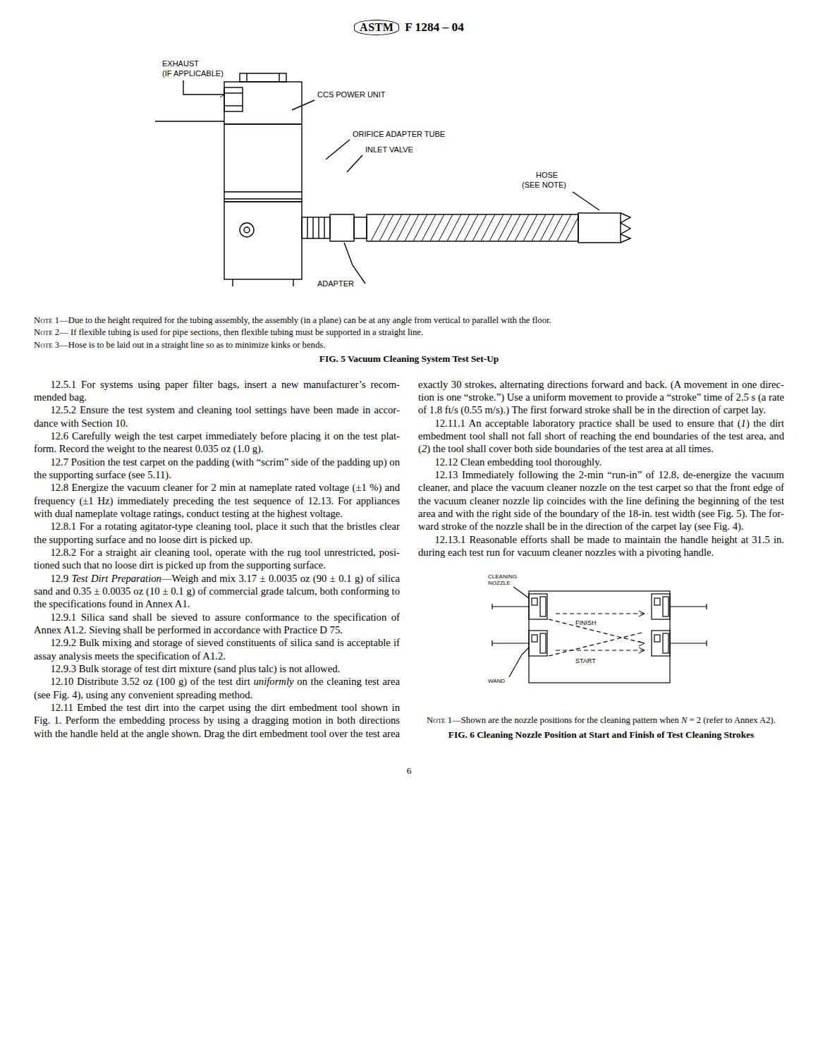ASTM F 1284 – 04
EXHAUST (IF APPLICABLE) CCS POWER UNIT ORIFICE ADAPTER TUBE INLET VALVE HOSE (SEE NOTE) ADAPTER
Note 1—Due to the height required for the tubing assembly, the assembly (in a plane) can be at any angle from vertical to parallel with the floor.
Note 2— If flexible tubing is used for pipe sections, then flexible tubing must be supported in a straight line.
Note 3—Hose is to be laid out in a straight line so as to minimize kinks or bends.
FIG. 5 Vacuum Cleaning System Test Set-Up
12.5.1 For systems using paper filter bags, insert a new manufacturer’s recommended bag.
12.5.2 Ensure the test system and cleaning tool settings have been made in accordance with Section 10.
12.6 Carefully weigh the test carpet immediately before placing it on the test platform. Record the weight to the nearest 0.035 oz (1.0 g).
12.7 Position the test carpet on the padding (with “scrim” side of the padding up) on the supporting surface (see 5.11).
12.8 Energize the vacuum cleaner for 2 min at nameplate rated voltage (±1 %) and frequency (±1 Hz) immediately preceding the test sequence of 12.13. For appliances with dual nameplate voltage ratings, conduct testing at the highest voltage.
12.8.1 For a rotating agitator-type cleaning tool, place it such that the bristles clear the supporting surface and no loose dirt is picked up.
12.8.2 For a straight air cleaning tool, operate with the rug tool unrestricted, positioned such that no loose dirt is picked up from the supporting surface.
12.9 Test Dirt Preparation—Weigh and mix 3.17 ± 0.0035 oz (90 ± 0.1 g) of silica sand and 0.35 ± 0.0035 oz (10 ± 0.1 g) of commercial grade talcum, both conforming to the specifications found in Annex A1.
12.9.1 Silica sand shall be sieved to assure conformance to the specification of Annex A1.2. Sieving shall be performed in accordance with Practice D 75.
12.9.2 Bulk mixing and storage of sieved constituents of silica sand is acceptable if assay analysis meets the specification of A1.2.
12.9.3 Bulk storage of test dirt mixture (sand plus talc) is not allowed.
12.10 Distribute 3.52 oz (100 g) of the test dirt uniformly on the cleaning test area (see Fig. 4), using any convenient spreading method.
12.11 Embed the test dirt into the carpet using the dirt embedment tool shown in Fig. 1. Perform the embedding process by using a dragging motion in both directions with the handle held at the angle shown. Drag the dirt embedment tool over the test area exactly 30 strokes, alternating directions forward and back. (A movement in one direction is one “stroke.”) Use a uniform movement to provide a “stroke” time of 2.5 s (a rate of 1.8 ft/s (0.55 m/s).) The first forward stroke shall be in the direction of carpet lay.
12.11.1 An acceptable laboratory practice shall be used to ensure that (1) the dirt embedment tool shall not fall short of reaching the end boundaries of the test area, and (2) the tool shall cover both side boundaries of the test area at all times.
12.12 Clean embedding tool thoroughly.
12.13 Immediately following the 2-min “run-in” of 12.8, de-energize the vacuum cleaner, and place the vacuum cleaner nozzle on the test carpet so that the front edge of the vacuum cleaner nozzle lip coincides with the line defining the beginning of the test area and with the right side of the boundary of the 18-in. test width (see Fig. 5). The forward stroke of the nozzle shall be in the direction of the carpet lay (see Fig. 4).
12.13.1 Reasonable efforts shall be made to maintain the handle height at 31.5 in. during each test run for vacuum cleaner nozzles with a pivoting handle.
CLEANING NOZZLE FINISH START WAND
Note 1—Shown are the nozzle positions for the cleaning pattern when N = 2 (refer to Annex A2).
FIG. 6 Cleaning Nozzle Position at Start and Finish of Test Cleaning Strokes
6